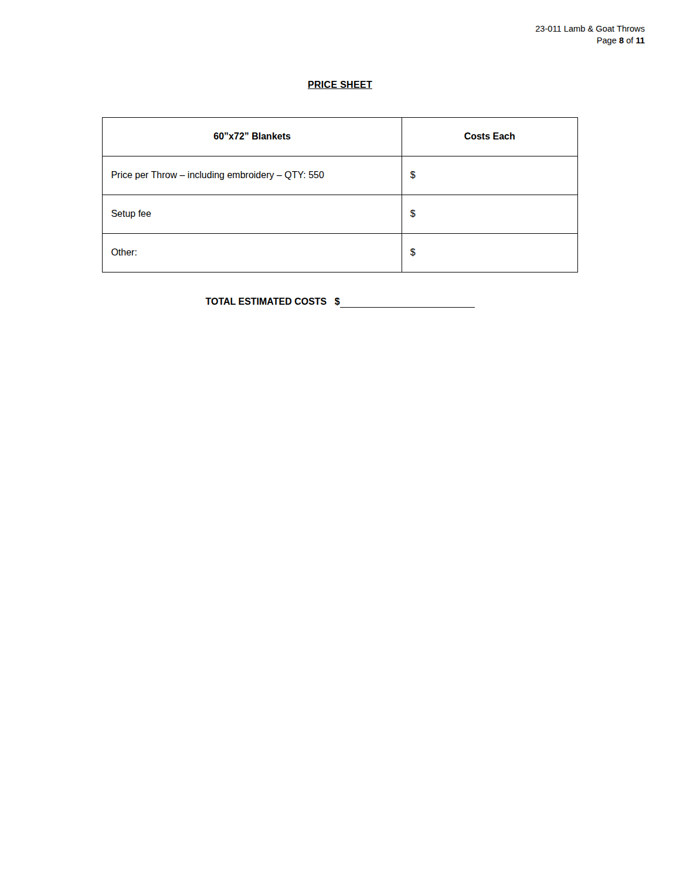23-011 Lamb & Goat Throws Page 8 of 11
PRICE SHEET
| 60”x72” Blankets | Costs Each |
| --- | --- |
| Price per Throw – including embroidery – QTY: 550 | $ |
| Setup fee | $ |
| Other: | $ |
TOTAL ESTIMATED COSTS $